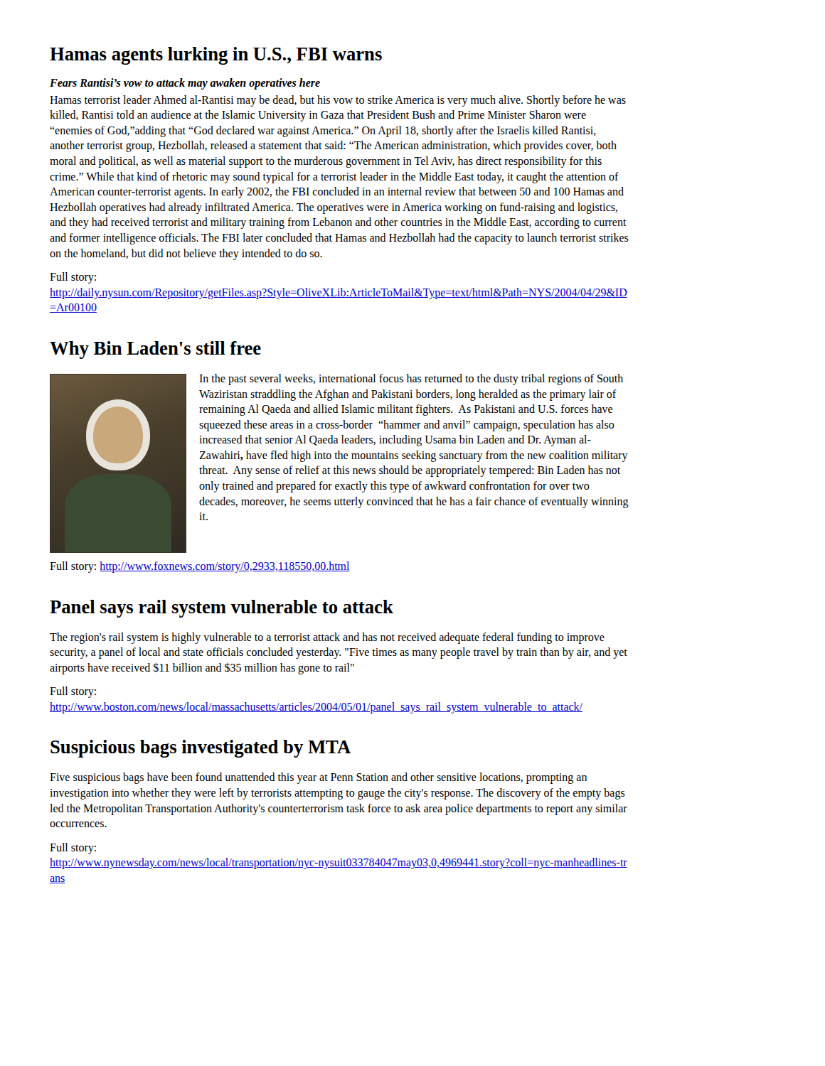Hamas agents lurking in U.S., FBI warns
Fears Rantisi’s vow to attack may awaken operatives here
Hamas terrorist leader Ahmed al-Rantisi may be dead, but his vow to strike America is very much alive. Shortly before he was killed, Rantisi told an audience at the Islamic University in Gaza that President Bush and Prime Minister Sharon were “enemies of God,”adding that “God declared war against America.” On April 18, shortly after the Israelis killed Rantisi, another terrorist group, Hezbollah, released a statement that said: “The American administration, which provides cover, both moral and political, as well as material support to the murderous government in Tel Aviv, has direct responsibility for this crime.” While that kind of rhetoric may sound typical for a terrorist leader in the Middle East today, it caught the attention of American counter-terrorist agents. In early 2002, the FBI concluded in an internal review that between 50 and 100 Hamas and Hezbollah operatives had already infiltrated America. The operatives were in America working on fund-raising and logistics, and they had received terrorist and military training from Lebanon and other countries in the Middle East, according to current and former intelligence officials. The FBI later concluded that Hamas and Hezbollah had the capacity to launch terrorist strikes on the homeland, but did not believe they intended to do so.
Full story:
http://daily.nysun.com/Repository/getFiles.asp?Style=OliveXLib:ArticleToMail&Type=text/html&Path=NYS/2004/04/29&ID=Ar00100
Why Bin Laden's still free
In the past several weeks, international focus has returned to the dusty tribal regions of South Waziristan straddling the Afghan and Pakistani borders, long heralded as the primary lair of remaining Al Qaeda and allied Islamic militant fighters. As Pakistani and U.S. forces have squeezed these areas in a cross-border “hammer and anvil” campaign, speculation has also increased that senior Al Qaeda leaders, including Usama bin Laden and Dr. Ayman al-Zawahiri, have fled high into the mountains seeking sanctuary from the new coalition military threat. Any sense of relief at this news should be appropriately tempered: Bin Laden has not only trained and prepared for exactly this type of awkward confrontation for over two decades, moreover, he seems utterly convinced that he has a fair chance of eventually winning it.
Full story: http://www.foxnews.com/story/0,2933,118550,00.html
Panel says rail system vulnerable to attack
The region's rail system is highly vulnerable to a terrorist attack and has not received adequate federal funding to improve security, a panel of local and state officials concluded yesterday. "Five times as many people travel by train than by air, and yet airports have received $11 billion and $35 million has gone to rail"
Full story:
http://www.boston.com/news/local/massachusetts/articles/2004/05/01/panel_says_rail_system_vulnerable_to_attack/
Suspicious bags investigated by MTA
Five suspicious bags have been found unattended this year at Penn Station and other sensitive locations, prompting an investigation into whether they were left by terrorists attempting to gauge the city's response. The discovery of the empty bags led the Metropolitan Transportation Authority's counterterrorism task force to ask area police departments to report any similar occurrences.
Full story:
http://www.nynewsday.com/news/local/transportation/nyc-nysuit033784047may03,0,4969441.story?coll=nyc-manheadlines-trans